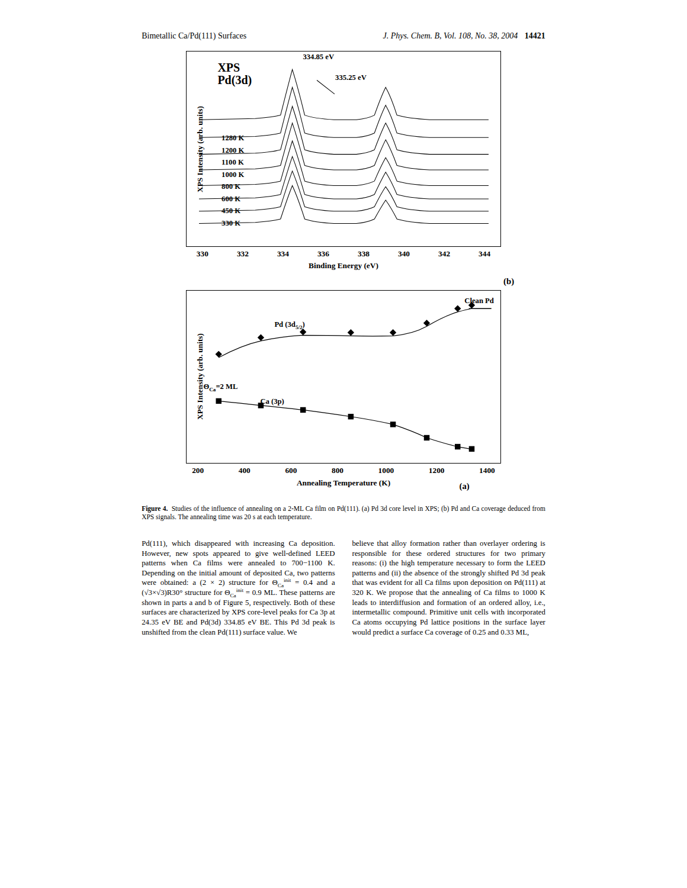Bimetallic Ca/Pd(111) Surfaces
J. Phys. Chem. B, Vol. 108, No. 38, 200414421
XPS Intensity (arb. units)
XPS
Pd(3d)
334.85 eV
335.25 eV
1280 K
1200 K
1100 K
1000 K
800 K
600 K
450 K
330 K
330332334336338340342344
Binding Energy (eV)
(b)
XPS Intensity (arb. units)
Clean Pd
Pd (3d5/2)
ΘCa=2 ML
Ca (3p)
200400600800100012001400
Annealing Temperature (K)
(a)
Figure 4. Studies of the influence of annealing on a 2-ML Ca film on Pd(111). (a) Pd 3d core level in XPS; (b) Pd and Ca coverage deduced from XPS signals. The annealing time was 20 s at each temperature.
Pd(111), which disappeared with increasing Ca deposition. However, new spots appeared to give well-defined LEED patterns when Ca films were annealed to 700−1100 K. Depending on the initial amount of deposited Ca, two patterns were obtained: a (2 × 2) structure for ΘCainit = 0.4 and a (√3×√3)R30° structure for ΘCainit = 0.9 ML. These patterns are shown in parts a and b of Figure 5, respectively. Both of these surfaces are characterized by XPS core-level peaks for Ca 3p at 24.35 eV BE and Pd(3d) 334.85 eV BE. This Pd 3d peak is unshifted from the clean Pd(111) surface value. We
believe that alloy formation rather than overlayer ordering is responsible for these ordered structures for two primary reasons: (i) the high temperature necessary to form the LEED patterns and (ii) the absence of the strongly shifted Pd 3d peak that was evident for all Ca films upon deposition on Pd(111) at 320 K. We propose that the annealing of Ca films to 1000 K leads to interdiffusion and formation of an ordered alloy, i.e., intermetallic compound. Primitive unit cells with incorporated Ca atoms occupying Pd lattice positions in the surface layer would predict a surface Ca coverage of 0.25 and 0.33 ML,